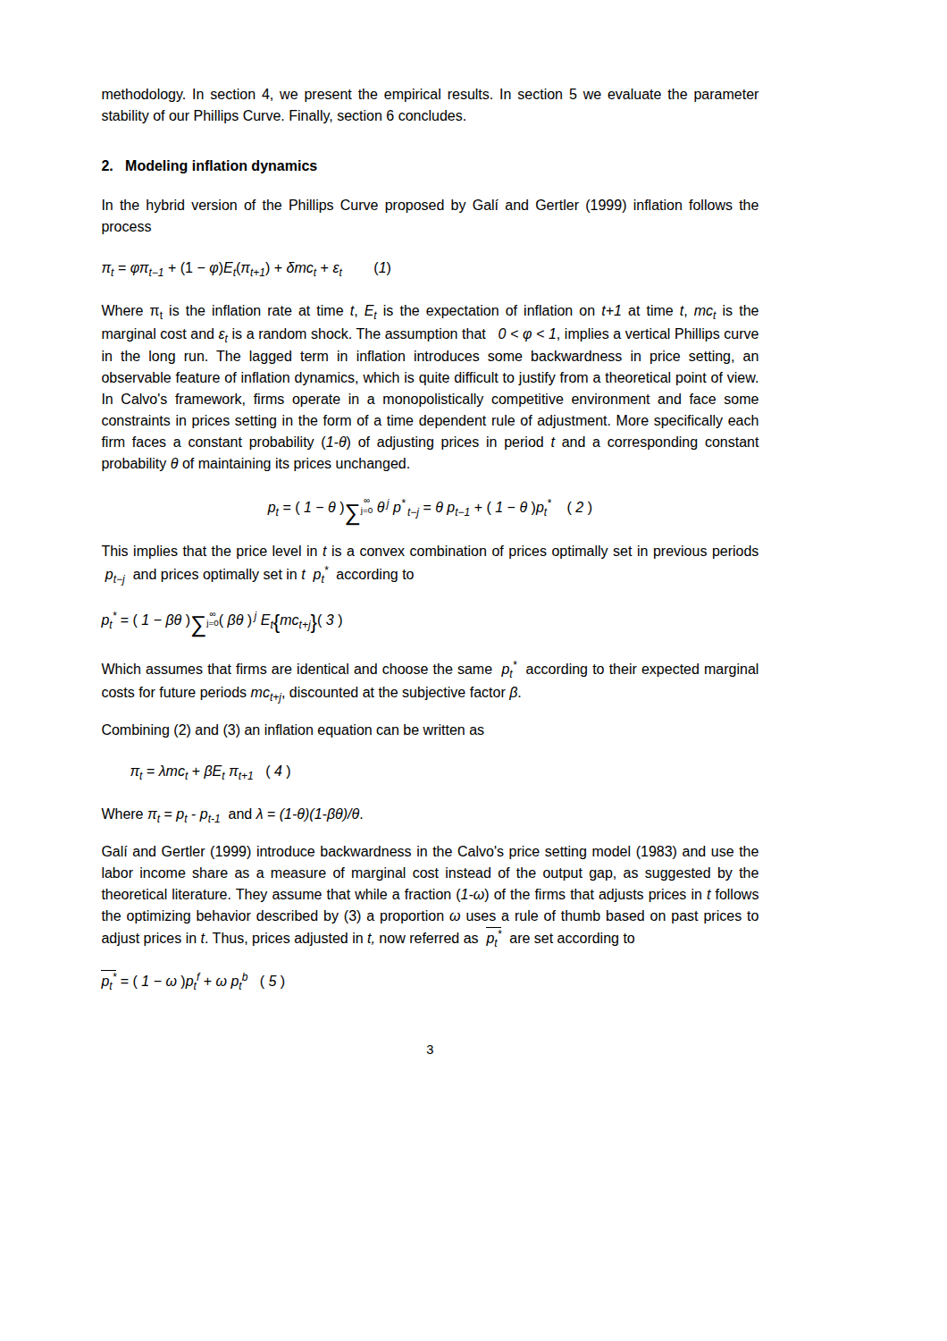methodology. In section 4, we present the empirical results. In section 5 we evaluate the parameter stability of our Phillips Curve. Finally, section 6 concludes.
2. Modeling inflation dynamics
In the hybrid version of the Phillips Curve proposed by Galí and Gertler (1999) inflation follows the process
πt = φπt−1 + (1 − φ)Et(πt+1) + δmct + εt (1)
Where πt is the inflation rate at time t, Et is the expectation of inflation on t+1 at time t, mct is the marginal cost and εt is a random shock. The assumption that 0 < φ < 1, implies a vertical Phillips curve in the long run. The lagged term in inflation introduces some backwardness in price setting, an observable feature of inflation dynamics, which is quite difficult to justify from a theoretical point of view. In Calvo's framework, firms operate in a monopolistically competitive environment and face some constraints in prices setting in the form of a time dependent rule of adjustment. More specifically each firm faces a constant probability (1-θ) of adjusting prices in period t and a corresponding constant probability θ of maintaining its prices unchanged.
pt = ( 1 − θ )∑∞
j=0 θ j p* t−j = θ pt−1 + ( 1 − θ )pt* ( 2 )
This implies that the price level in t is a convex combination of prices optimally set in previous periods pt−j and prices optimally set in t pt* according to
pt* = ( 1 − βθ )∑∞
j=0( βθ ) j Et{mct+j}( 3 )
Which assumes that firms are identical and choose the same pt* according to their expected marginal costs for future periods mct+j, discounted at the subjective factor β.
Combining (2) and (3) an inflation equation can be written as
πt = λmct + βEt πt+1 ( 4 )
Where πt = pt - pt-1 and λ = (1-θ)(1-βθ)/θ.
Galí and Gertler (1999) introduce backwardness in the Calvo's price setting model (1983) and use the labor income share as a measure of marginal cost instead of the output gap, as suggested by the theoretical literature. They assume that while a fraction (1-ω) of the firms that adjusts prices in t follows the optimizing behavior described by (3) a proportion ω uses a rule of thumb based on past prices to adjust prices in t. Thus, prices adjusted in t, now referred as pt* are set according to
pt* = ( 1 − ω )ptf + ω ptb ( 5 )
3